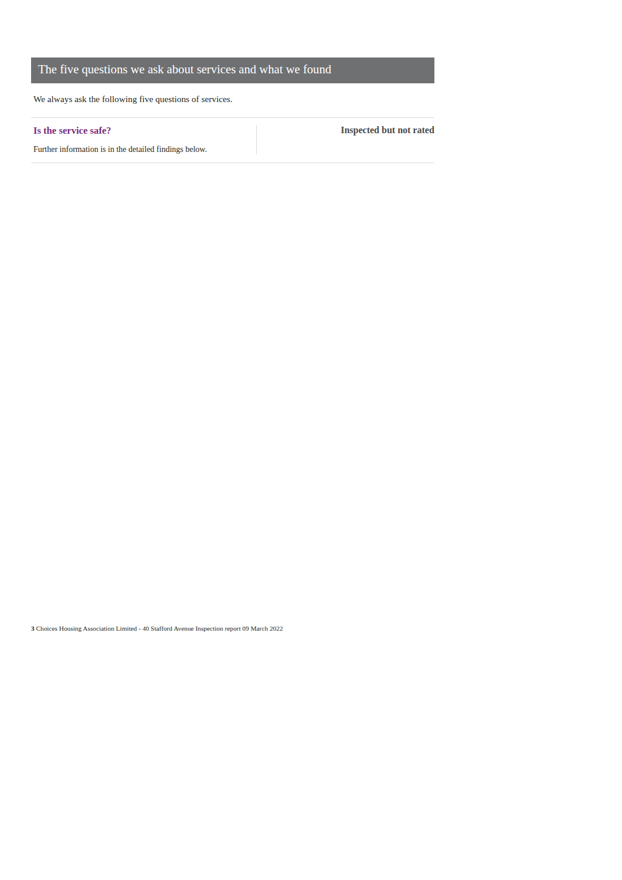The five questions we ask about services and what we found
We always ask the following five questions of services.
Is the service safe?
Further information is in the detailed findings below.
Inspected but not rated
3 Choices Housing Association Limited - 40 Stafford Avenue Inspection report 09 March 2022